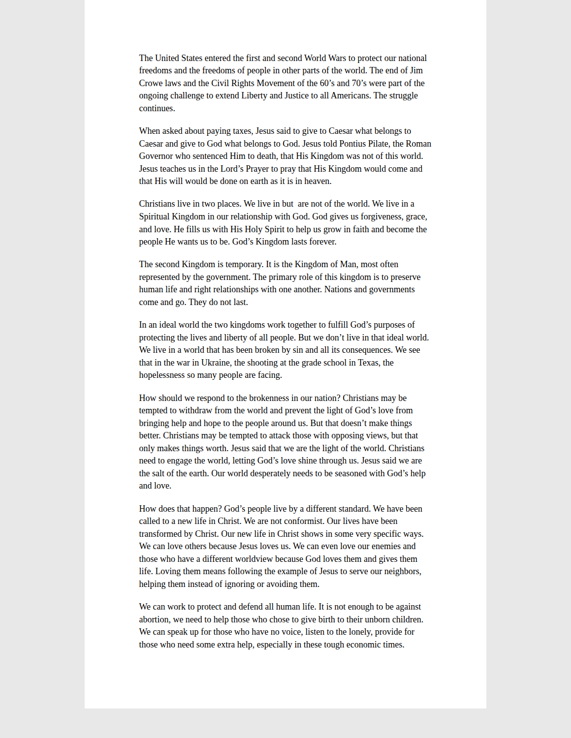The United States entered the first and second World Wars to protect our national freedoms and the freedoms of people in other parts of the world. The end of Jim Crowe laws and the Civil Rights Movement of the 60’s and 70’s were part of the ongoing challenge to extend Liberty and Justice to all Americans. The struggle continues.
When asked about paying taxes, Jesus said to give to Caesar what belongs to Caesar and give to God what belongs to God. Jesus told Pontius Pilate, the Roman Governor who sentenced Him to death, that His Kingdom was not of this world. Jesus teaches us in the Lord’s Prayer to pray that His Kingdom would come and that His will would be done on earth as it is in heaven.
Christians live in two places. We live in but are not of the world. We live in a Spiritual Kingdom in our relationship with God. God gives us forgiveness, grace, and love. He fills us with His Holy Spirit to help us grow in faith and become the people He wants us to be. God’s Kingdom lasts forever.
The second Kingdom is temporary. It is the Kingdom of Man, most often represented by the government. The primary role of this kingdom is to preserve human life and right relationships with one another. Nations and governments come and go. They do not last.
In an ideal world the two kingdoms work together to fulfill God’s purposes of protecting the lives and liberty of all people. But we don’t live in that ideal world. We live in a world that has been broken by sin and all its consequences. We see that in the war in Ukraine, the shooting at the grade school in Texas, the hopelessness so many people are facing.
How should we respond to the brokenness in our nation? Christians may be tempted to withdraw from the world and prevent the light of God’s love from bringing help and hope to the people around us. But that doesn’t make things better. Christians may be tempted to attack those with opposing views, but that only makes things worth. Jesus said that we are the light of the world. Christians need to engage the world, letting God’s love shine through us. Jesus said we are the salt of the earth. Our world desperately needs to be seasoned with God’s help and love.
How does that happen? God’s people live by a different standard. We have been called to a new life in Christ. We are not conformist. Our lives have been transformed by Christ. Our new life in Christ shows in some very specific ways. We can love others because Jesus loves us. We can even love our enemies and those who have a different worldview because God loves them and gives them life. Loving them means following the example of Jesus to serve our neighbors, helping them instead of ignoring or avoiding them.
We can work to protect and defend all human life. It is not enough to be against abortion, we need to help those who chose to give birth to their unborn children. We can speak up for those who have no voice, listen to the lonely, provide for those who need some extra help, especially in these tough economic times.